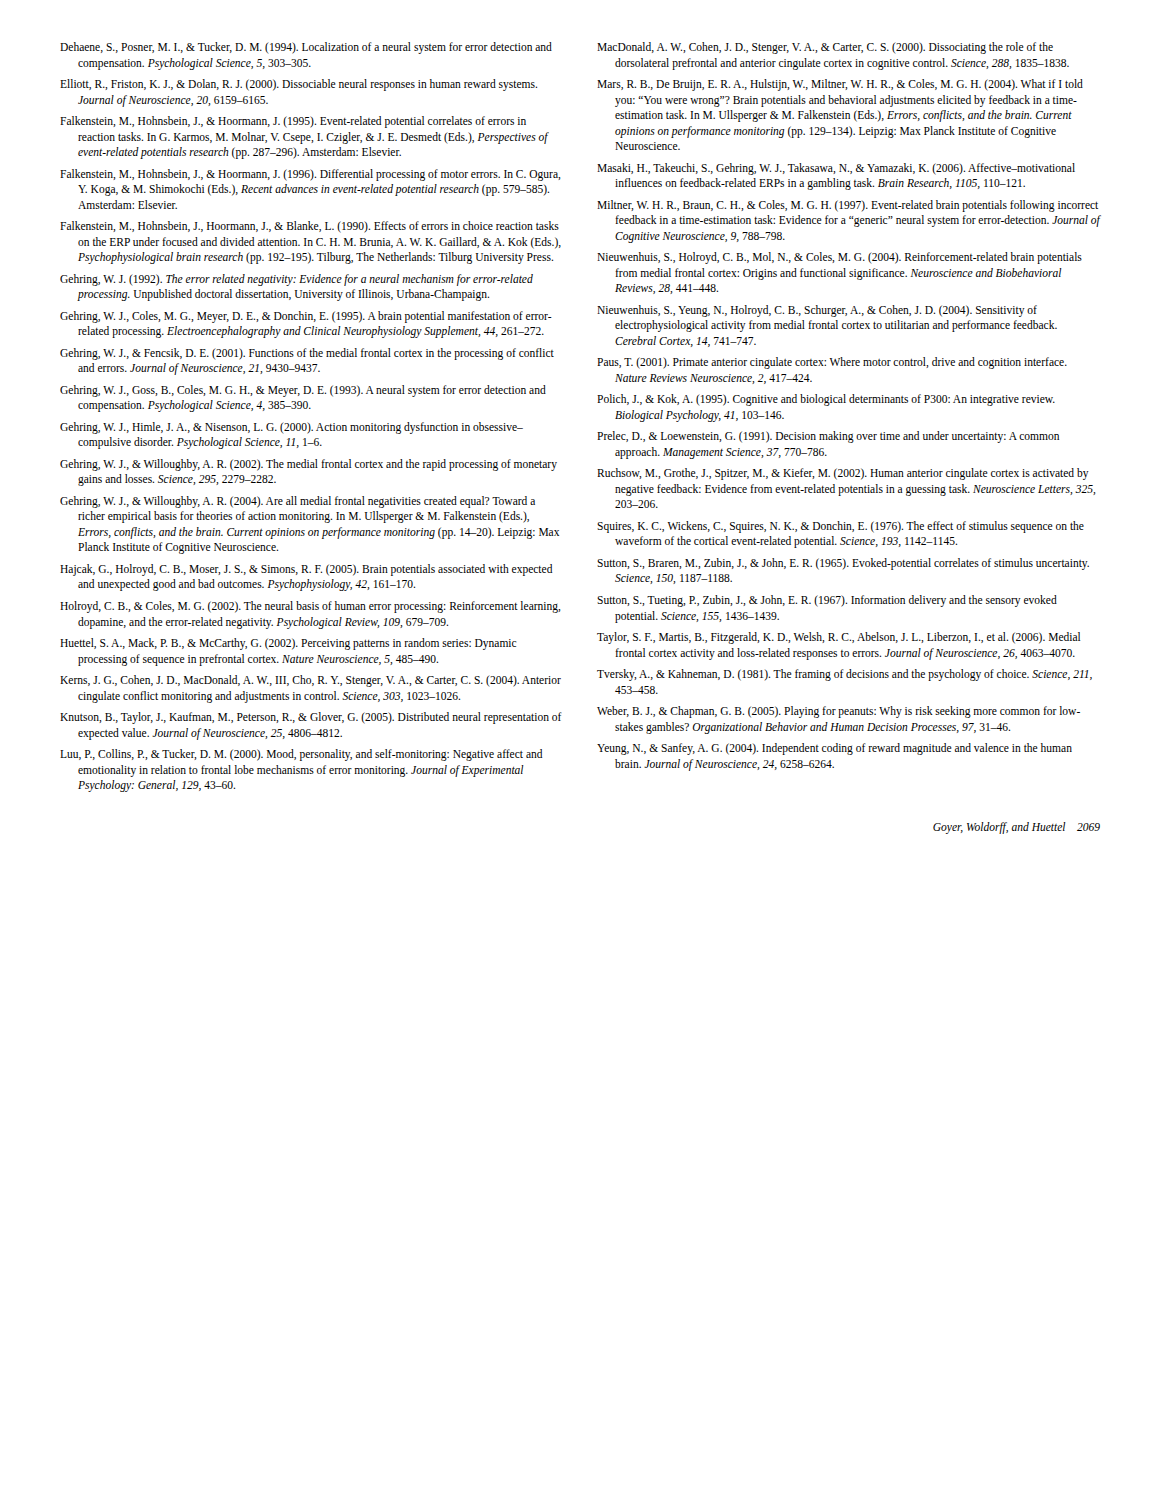Dehaene, S., Posner, M. I., & Tucker, D. M. (1994). Localization of a neural system for error detection and compensation. Psychological Science, 5, 303–305.
Elliott, R., Friston, K. J., & Dolan, R. J. (2000). Dissociable neural responses in human reward systems. Journal of Neuroscience, 20, 6159–6165.
Falkenstein, M., Hohnsbein, J., & Hoormann, J. (1995). Event-related potential correlates of errors in reaction tasks. In G. Karmos, M. Molnar, V. Csepe, I. Czigler, & J. E. Desmedt (Eds.), Perspectives of event-related potentials research (pp. 287–296). Amsterdam: Elsevier.
Falkenstein, M., Hohnsbein, J., & Hoormann, J. (1996). Differential processing of motor errors. In C. Ogura, Y. Koga, & M. Shimokochi (Eds.), Recent advances in event-related potential research (pp. 579–585). Amsterdam: Elsevier.
Falkenstein, M., Hohnsbein, J., Hoormann, J., & Blanke, L. (1990). Effects of errors in choice reaction tasks on the ERP under focused and divided attention. In C. H. M. Brunia, A. W. K. Gaillard, & A. Kok (Eds.), Psychophysiological brain research (pp. 192–195). Tilburg, The Netherlands: Tilburg University Press.
Gehring, W. J. (1992). The error related negativity: Evidence for a neural mechanism for error-related processing. Unpublished doctoral dissertation, University of Illinois, Urbana-Champaign.
Gehring, W. J., Coles, M. G., Meyer, D. E., & Donchin, E. (1995). A brain potential manifestation of error-related processing. Electroencephalography and Clinical Neurophysiology Supplement, 44, 261–272.
Gehring, W. J., & Fencsik, D. E. (2001). Functions of the medial frontal cortex in the processing of conflict and errors. Journal of Neuroscience, 21, 9430–9437.
Gehring, W. J., Goss, B., Coles, M. G. H., & Meyer, D. E. (1993). A neural system for error detection and compensation. Psychological Science, 4, 385–390.
Gehring, W. J., Himle, J. A., & Nisenson, L. G. (2000). Action monitoring dysfunction in obsessive–compulsive disorder. Psychological Science, 11, 1–6.
Gehring, W. J., & Willoughby, A. R. (2002). The medial frontal cortex and the rapid processing of monetary gains and losses. Science, 295, 2279–2282.
Gehring, W. J., & Willoughby, A. R. (2004). Are all medial frontal negativities created equal? Toward a richer empirical basis for theories of action monitoring. In M. Ullsperger & M. Falkenstein (Eds.), Errors, conflicts, and the brain. Current opinions on performance monitoring (pp. 14–20). Leipzig: Max Planck Institute of Cognitive Neuroscience.
Hajcak, G., Holroyd, C. B., Moser, J. S., & Simons, R. F. (2005). Brain potentials associated with expected and unexpected good and bad outcomes. Psychophysiology, 42, 161–170.
Holroyd, C. B., & Coles, M. G. (2002). The neural basis of human error processing: Reinforcement learning, dopamine, and the error-related negativity. Psychological Review, 109, 679–709.
Huettel, S. A., Mack, P. B., & McCarthy, G. (2002). Perceiving patterns in random series: Dynamic processing of sequence in prefrontal cortex. Nature Neuroscience, 5, 485–490.
Kerns, J. G., Cohen, J. D., MacDonald, A. W., III, Cho, R. Y., Stenger, V. A., & Carter, C. S. (2004). Anterior cingulate conflict monitoring and adjustments in control. Science, 303, 1023–1026.
Knutson, B., Taylor, J., Kaufman, M., Peterson, R., & Glover, G. (2005). Distributed neural representation of expected value. Journal of Neuroscience, 25, 4806–4812.
Luu, P., Collins, P., & Tucker, D. M. (2000). Mood, personality, and self-monitoring: Negative affect and emotionality in relation to frontal lobe mechanisms of error monitoring. Journal of Experimental Psychology: General, 129, 43–60.
MacDonald, A. W., Cohen, J. D., Stenger, V. A., & Carter, C. S. (2000). Dissociating the role of the dorsolateral prefrontal and anterior cingulate cortex in cognitive control. Science, 288, 1835–1838.
Mars, R. B., De Bruijn, E. R. A., Hulstijn, W., Miltner, W. H. R., & Coles, M. G. H. (2004). What if I told you: “You were wrong”? Brain potentials and behavioral adjustments elicited by feedback in a time-estimation task. In M. Ullsperger & M. Falkenstein (Eds.), Errors, conflicts, and the brain. Current opinions on performance monitoring (pp. 129–134). Leipzig: Max Planck Institute of Cognitive Neuroscience.
Masaki, H., Takeuchi, S., Gehring, W. J., Takasawa, N., & Yamazaki, K. (2006). Affective–motivational influences on feedback-related ERPs in a gambling task. Brain Research, 1105, 110–121.
Miltner, W. H. R., Braun, C. H., & Coles, M. G. H. (1997). Event-related brain potentials following incorrect feedback in a time-estimation task: Evidence for a “generic” neural system for error-detection. Journal of Cognitive Neuroscience, 9, 788–798.
Nieuwenhuis, S., Holroyd, C. B., Mol, N., & Coles, M. G. (2004). Reinforcement-related brain potentials from medial frontal cortex: Origins and functional significance. Neuroscience and Biobehavioral Reviews, 28, 441–448.
Nieuwenhuis, S., Yeung, N., Holroyd, C. B., Schurger, A., & Cohen, J. D. (2004). Sensitivity of electrophysiological activity from medial frontal cortex to utilitarian and performance feedback. Cerebral Cortex, 14, 741–747.
Paus, T. (2001). Primate anterior cingulate cortex: Where motor control, drive and cognition interface. Nature Reviews Neuroscience, 2, 417–424.
Polich, J., & Kok, A. (1995). Cognitive and biological determinants of P300: An integrative review. Biological Psychology, 41, 103–146.
Prelec, D., & Loewenstein, G. (1991). Decision making over time and under uncertainty: A common approach. Management Science, 37, 770–786.
Ruchsow, M., Grothe, J., Spitzer, M., & Kiefer, M. (2002). Human anterior cingulate cortex is activated by negative feedback: Evidence from event-related potentials in a guessing task. Neuroscience Letters, 325, 203–206.
Squires, K. C., Wickens, C., Squires, N. K., & Donchin, E. (1976). The effect of stimulus sequence on the waveform of the cortical event-related potential. Science, 193, 1142–1145.
Sutton, S., Braren, M., Zubin, J., & John, E. R. (1965). Evoked-potential correlates of stimulus uncertainty. Science, 150, 1187–1188.
Sutton, S., Tueting, P., Zubin, J., & John, E. R. (1967). Information delivery and the sensory evoked potential. Science, 155, 1436–1439.
Taylor, S. F., Martis, B., Fitzgerald, K. D., Welsh, R. C., Abelson, J. L., Liberzon, I., et al. (2006). Medial frontal cortex activity and loss-related responses to errors. Journal of Neuroscience, 26, 4063–4070.
Tversky, A., & Kahneman, D. (1981). The framing of decisions and the psychology of choice. Science, 211, 453–458.
Weber, B. J., & Chapman, G. B. (2005). Playing for peanuts: Why is risk seeking more common for low-stakes gambles? Organizational Behavior and Human Decision Processes, 97, 31–46.
Yeung, N., & Sanfey, A. G. (2004). Independent coding of reward magnitude and valence in the human brain. Journal of Neuroscience, 24, 6258–6264.
Goyer, Woldorff, and Huettel 2069